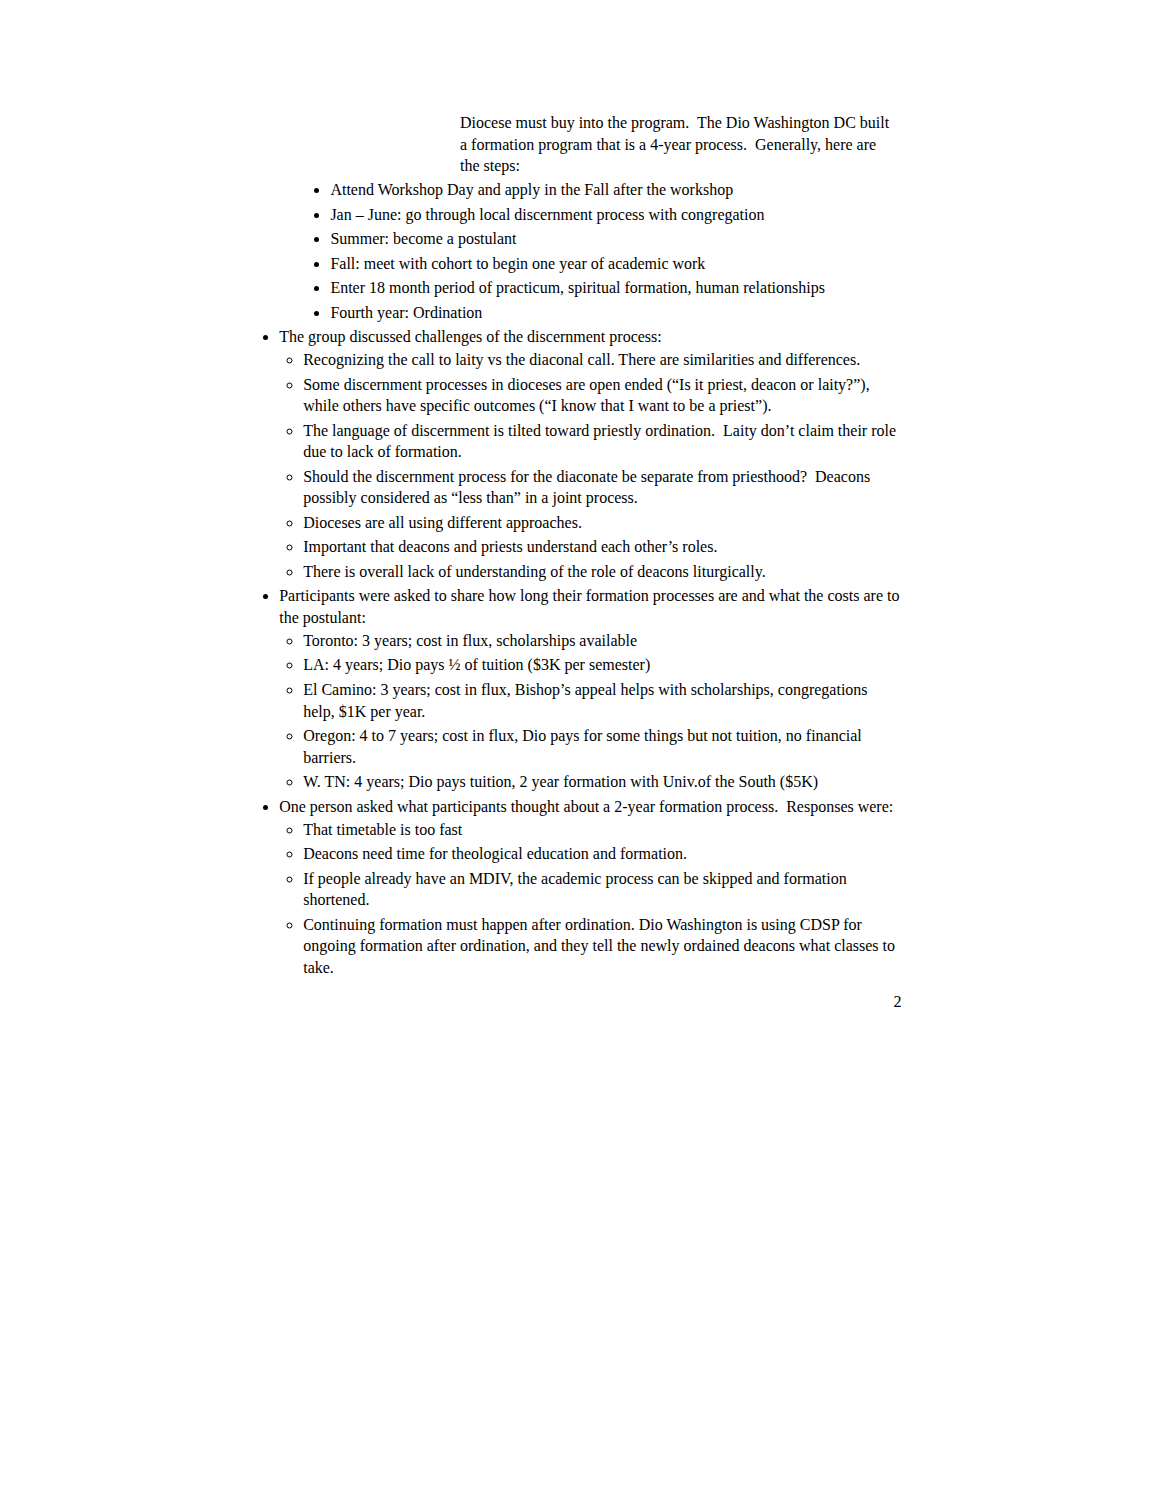Diocese must buy into the program. The Dio Washington DC built a formation program that is a 4-year process. Generally, here are the steps:
Attend Workshop Day and apply in the Fall after the workshop
Jan – June: go through local discernment process with congregation
Summer: become a postulant
Fall: meet with cohort to begin one year of academic work
Enter 18 month period of practicum, spiritual formation, human relationships
Fourth year: Ordination
The group discussed challenges of the discernment process:
Recognizing the call to laity vs the diaconal call. There are similarities and differences.
Some discernment processes in dioceses are open ended (“Is it priest, deacon or laity?”), while others have specific outcomes (“I know that I want to be a priest”).
The language of discernment is tilted toward priestly ordination. Laity don’t claim their role due to lack of formation.
Should the discernment process for the diaconate be separate from priesthood? Deacons possibly considered as “less than” in a joint process.
Dioceses are all using different approaches.
Important that deacons and priests understand each other’s roles.
There is overall lack of understanding of the role of deacons liturgically.
Participants were asked to share how long their formation processes are and what the costs are to the postulant:
Toronto: 3 years; cost in flux, scholarships available
LA: 4 years; Dio pays ½ of tuition ($3K per semester)
El Camino: 3 years; cost in flux, Bishop’s appeal helps with scholarships, congregations help, $1K per year.
Oregon: 4 to 7 years; cost in flux, Dio pays for some things but not tuition, no financial barriers.
W. TN: 4 years; Dio pays tuition, 2 year formation with Univ.of the South ($5K)
One person asked what participants thought about a 2-year formation process. Responses were:
That timetable is too fast
Deacons need time for theological education and formation.
If people already have an MDIV, the academic process can be skipped and formation shortened.
Continuing formation must happen after ordination. Dio Washington is using CDSP for ongoing formation after ordination, and they tell the newly ordained deacons what classes to take.
2